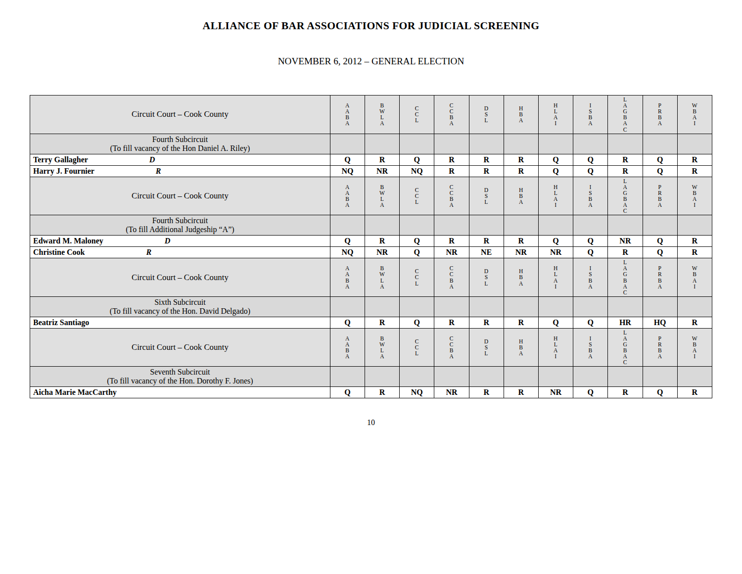ALLIANCE OF BAR ASSOCIATIONS FOR JUDICIAL SCREENING
NOVEMBER 6, 2012 – GENERAL ELECTION
| Circuit Court – Cook County | A A B A | B W L A | C C L | C C B A | D S L | H B A | H L A I | I S B A | L A G B A C | P R B A | W B A I |
| Fourth Subcircuit (To fill vacancy of the Hon Daniel A. Riley) | | | | | | | | | | | |
| Terry Gallagher D | Q | R | Q | R | R | R | Q | Q | R | Q | R |
| Harry J. Fournier R | NQ | NR | NQ | R | R | R | Q | Q | R | Q | R |
| Circuit Court – Cook County | A A B A | B W L A | C C L | C C B A | D S L | H B A | H L A I | I S B A | L A G B A C | P R B A | W B A I |
| Fourth Subcircuit (To fill Additional Judgeship “A”) | | | | | | | | | | | |
| Edward M. Maloney D | Q | R | Q | R | R | R | Q | Q | NR | Q | R |
| Christine Cook R | NQ | NR | Q | NR | NE | NR | NR | Q | R | Q | R |
| Circuit Court – Cook County | A A B A | B W L A | C C L | C C B A | D S L | H B A | H L A I | I S B A | L A G B A C | P R B A | W B A I |
| Sixth Subcircuit (To fill vacancy of the Hon. David Delgado) | | | | | | | | | | | |
| Beatriz Santiago | Q | R | Q | R | R | R | Q | Q | HR | HQ | R |
| Circuit Court – Cook County | A A B A | B W L A | C C L | C C B A | D S L | H B A | H L A I | I S B A | L A G B A C | P R B A | W B A I |
| Seventh Subcircuit (To fill vacancy of the Hon. Dorothy F. Jones) | | | | | | | | | | | |
| Aicha Marie MacCarthy | Q | R | NQ | NR | R | R | NR | Q | R | Q | R |
10